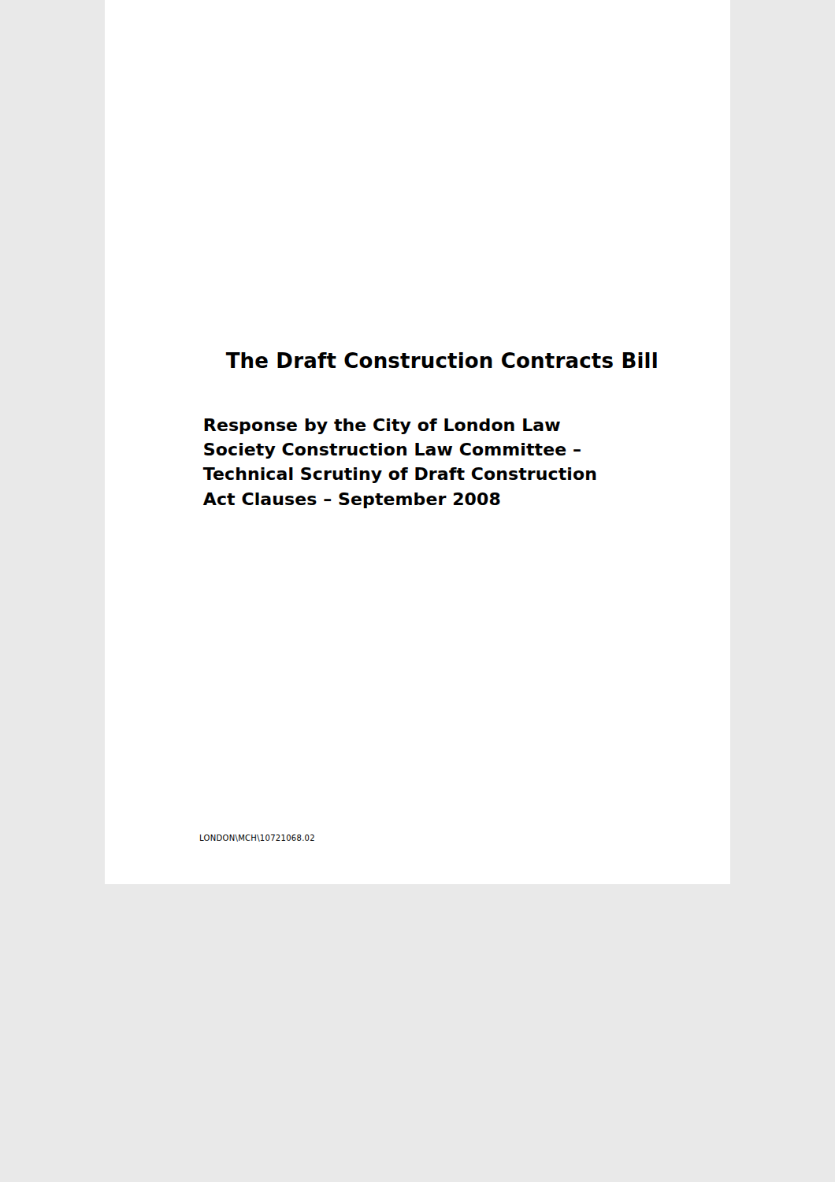The Draft Construction Contracts Bill
Response by the City of London Law Society Construction Law Committee – Technical Scrutiny of Draft Construction Act Clauses – September 2008
LONDON\MCH\10721068.02